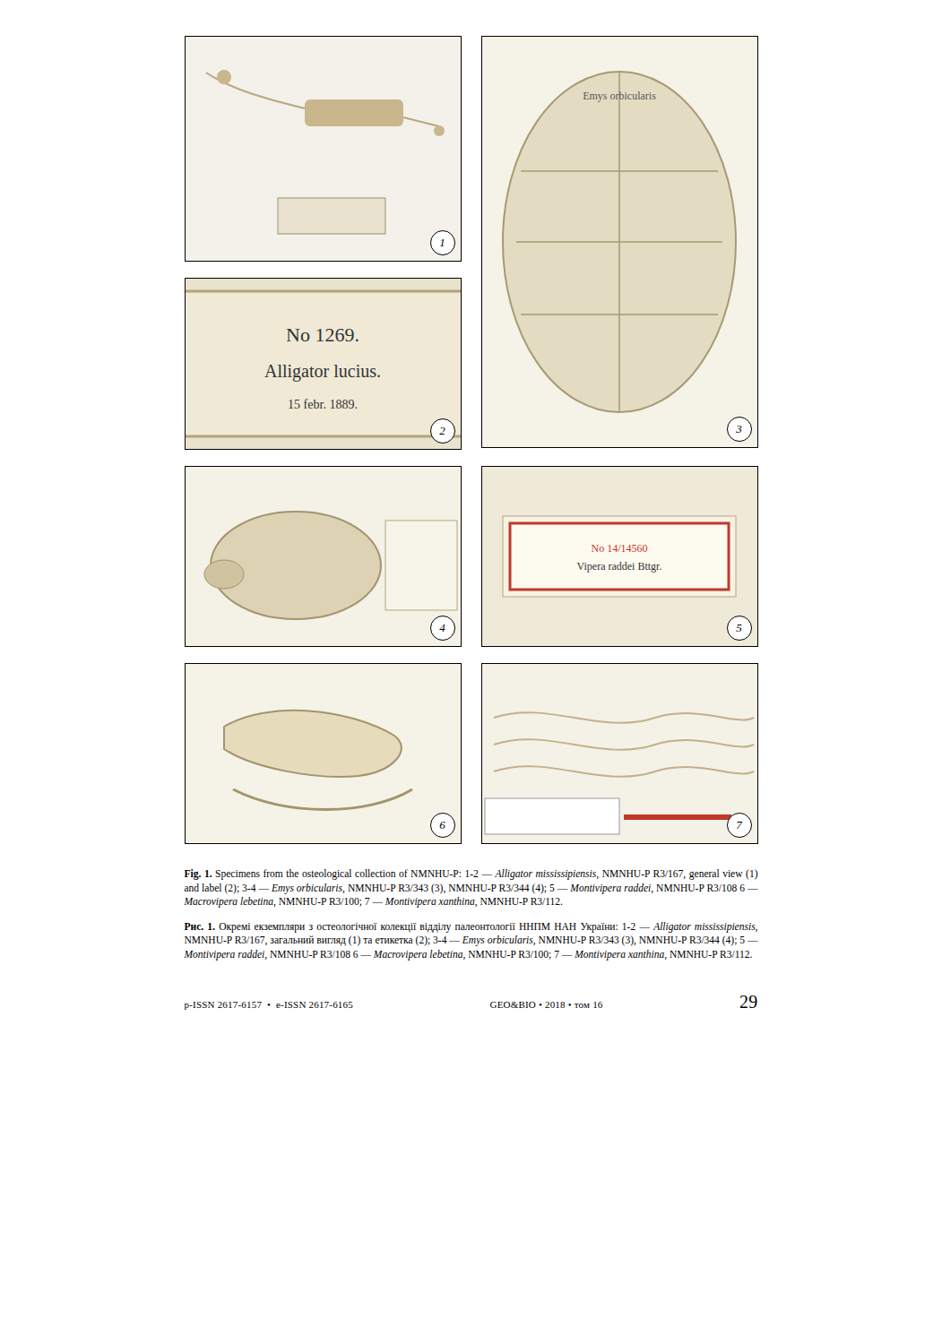1
3
2
4
5
6
7
Fig. 1. Specimens from the osteological collection of NMNHU-P: 1-2 — Alligator mississipiensis, NMNHU-P R3/167, general view (1) and label (2); 3-4 — Emys orbicularis, NMNHU-P R3/343 (3), NMNHU-P R3/344 (4); 5 — Montivipera raddei, NMNHU-P R3/108 6 — Macrovipera lebetina, NMNHU-P R3/100; 7 — Montivipera xanthina, NMNHU-P R3/112.
Рис. 1. Окремі екземпляри з остеологічної колекції відділу палеонтології ННПМ НАН України: 1-2 — Alligator mississipiensis, NMNHU-P R3/167, загальний вигляд (1) та етикетка (2); 3-4 — Emys orbicularis, NMNHU-P R3/343 (3), NMNHU-P R3/344 (4); 5 — Montivipera raddei, NMNHU-P R3/108 6 — Macrovipera lebetina, NMNHU-P R3/100; 7 — Montivipera xanthina, NMNHU-P R3/112.
p-ISSN 2617-6157 • e-ISSN 2617-6165
GEO&BIO • 2018 • том 16
29